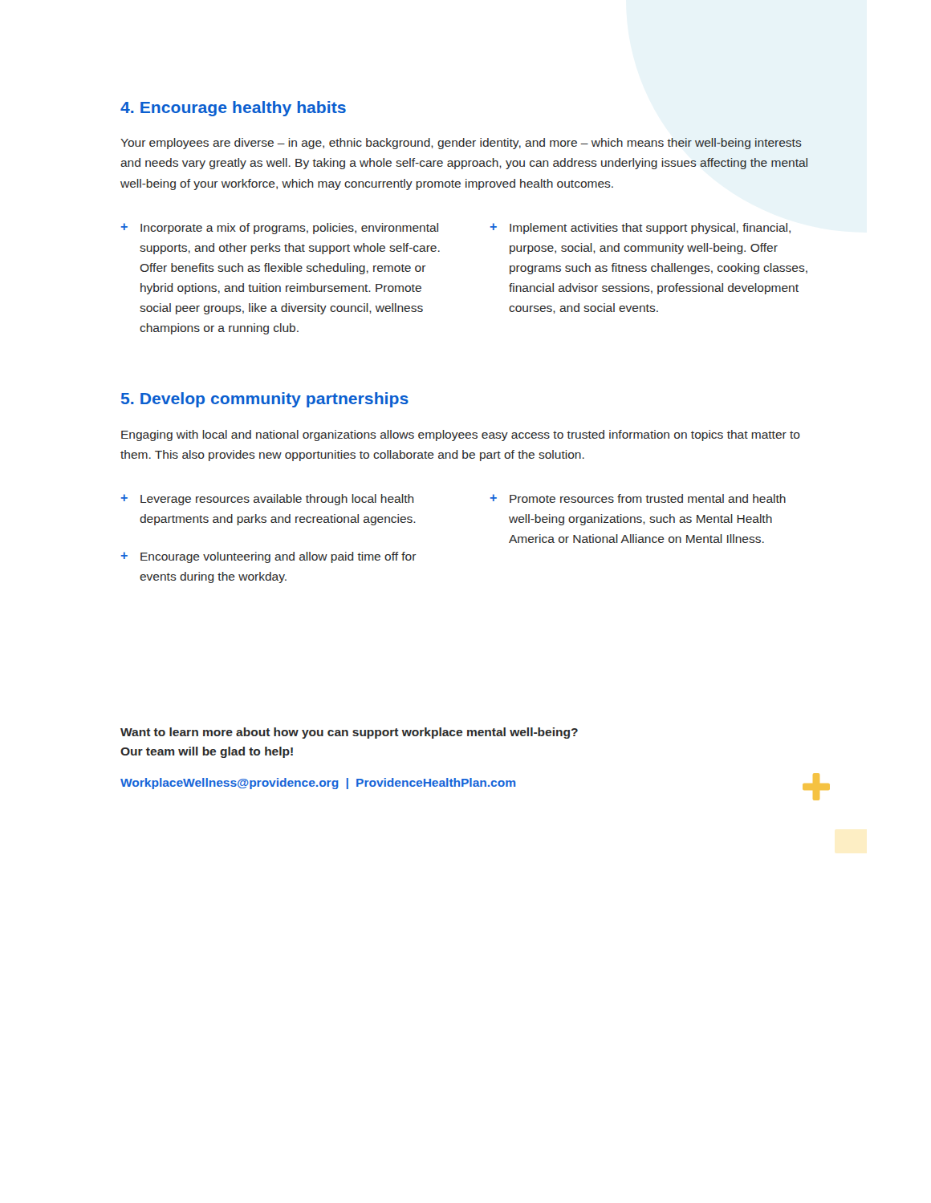4. Encourage healthy habits
Your employees are diverse – in age, ethnic background, gender identity, and more – which means their well-being interests and needs vary greatly as well. By taking a whole self-care approach, you can address underlying issues affecting the mental well-being of your workforce, which may concurrently promote improved health outcomes.
Incorporate a mix of programs, policies, environmental supports, and other perks that support whole self-care. Offer benefits such as flexible scheduling, remote or hybrid options, and tuition reimbursement. Promote social peer groups, like a diversity council, wellness champions or a running club.
Implement activities that support physical, financial, purpose, social, and community well-being. Offer programs such as fitness challenges, cooking classes, financial advisor sessions, professional development courses, and social events.
5. Develop community partnerships
Engaging with local and national organizations allows employees easy access to trusted information on topics that matter to them. This also provides new opportunities to collaborate and be part of the solution.
Leverage resources available through local health departments and parks and recreational agencies.
Encourage volunteering and allow paid time off for events during the workday.
Promote resources from trusted mental and health well-being organizations, such as Mental Health America or National Alliance on Mental Illness.
Want to learn more about how you can support workplace mental well-being?
Our team will be glad to help!
WorkplaceWellness@providence.org | ProvidenceHealthPlan.com